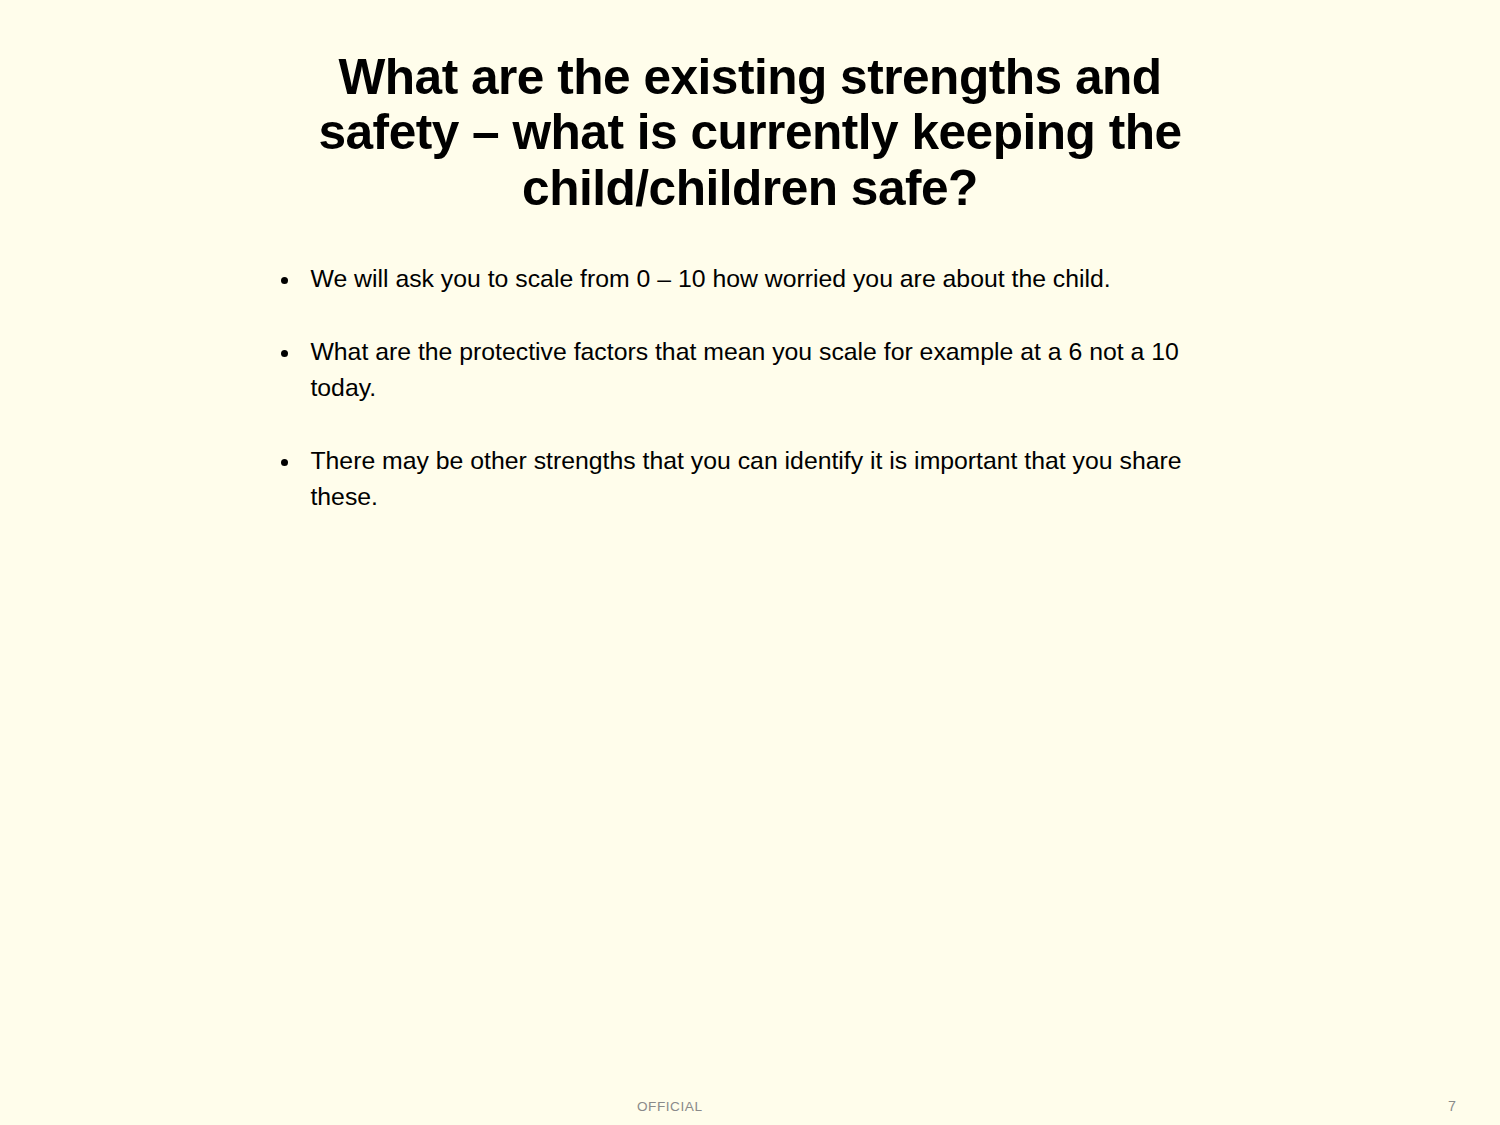What are the existing strengths and safety – what is currently keeping the child/children safe?
We will ask you to scale from 0 – 10 how worried you are about the child.
What are the protective factors that mean you scale for example at a 6 not a 10 today.
There may be other strengths that you can identify it is important that you share these.
OFFICIAL 7